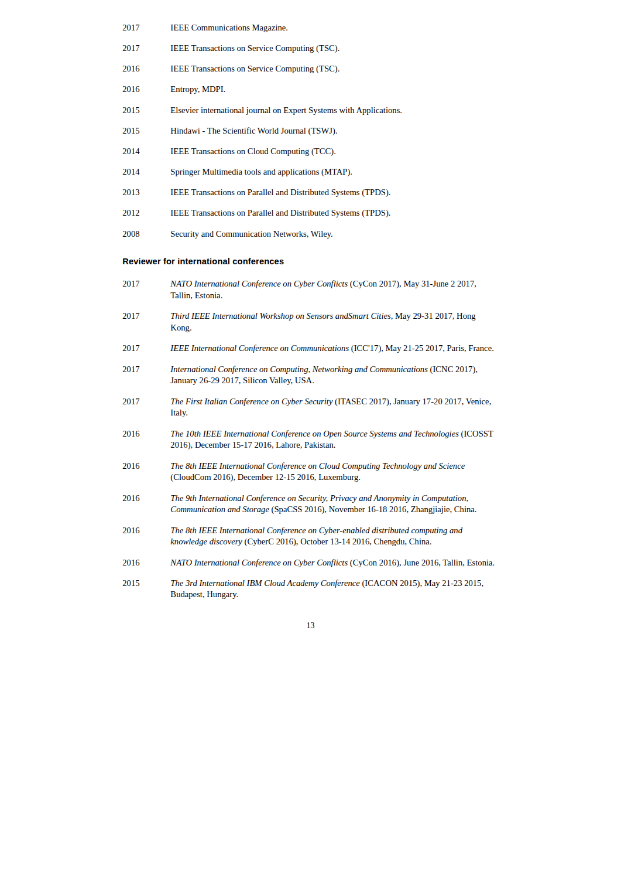2017
IEEE Communications Magazine.
2017
IEEE Transactions on Service Computing (TSC).
2016
IEEE Transactions on Service Computing (TSC).
2016
Entropy, MDPI.
2015
Elsevier international journal on Expert Systems with Applications.
2015
Hindawi - The Scientific World Journal (TSWJ).
2014
IEEE Transactions on Cloud Computing (TCC).
2014
Springer Multimedia tools and applications (MTAP).
2013
IEEE Transactions on Parallel and Distributed Systems (TPDS).
2012
IEEE Transactions on Parallel and Distributed Systems (TPDS).
2008
Security and Communication Networks, Wiley.
Reviewer for international conferences
2017
NATO International Conference on Cyber Conflicts (CyCon 2017), May 31-June 2 2017, Tallin, Estonia.
2017
Third IEEE International Workshop on Sensors andSmart Cities, May 29-31 2017, Hong Kong.
2017
IEEE International Conference on Communications (ICC'17), May 21-25 2017, Paris, France.
2017
International Conference on Computing, Networking and Communications (ICNC 2017), January 26-29 2017, Silicon Valley, USA.
2017
The First Italian Conference on Cyber Security (ITASEC 2017), January 17-20 2017, Venice, Italy.
2016
The 10th IEEE International Conference on Open Source Systems and Technologies (ICOSST 2016), December 15-17 2016, Lahore, Pakistan.
2016
The 8th IEEE International Conference on Cloud Computing Technology and Science (CloudCom 2016), December 12-15 2016, Luxemburg.
2016
The 9th International Conference on Security, Privacy and Anonymity in Computation, Communication and Storage (SpaCSS 2016), November 16-18 2016, Zhangjiajie, China.
2016
The 8th IEEE International Conference on Cyber-enabled distributed computing and knowledge discovery (CyberC 2016), October 13-14 2016, Chengdu, China.
2016
NATO International Conference on Cyber Conflicts (CyCon 2016), June 2016, Tallin, Estonia.
2015
The 3rd International IBM Cloud Academy Conference (ICACON 2015), May 21-23 2015, Budapest, Hungary.
13